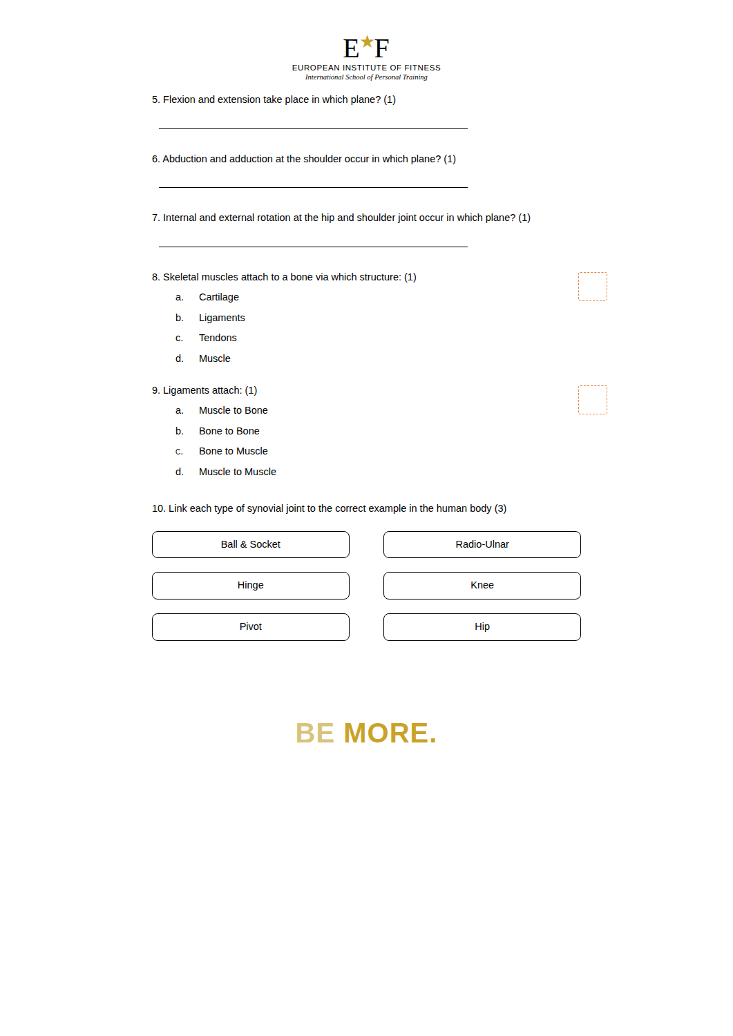E★F
EUROPEAN INSTITUTE OF FITNESS
International School of Personal Training
5. Flexion and extension take place in which plane? (1)
6. Abduction and adduction at the shoulder occur in which plane? (1)
7. Internal and external rotation at the hip and shoulder joint occur in which plane? (1)
8. Skeletal muscles attach to a bone via which structure: (1)
a. Cartilage
b. Ligaments
c. Tendons
d. Muscle
9. Ligaments attach: (1)
a. Muscle to Bone
b. Bone to Bone
c. Bone to Muscle
d. Muscle to Muscle
10. Link each type of synovial joint to the correct example in the human body (3)
Ball & Socket
Hinge
Pivot
Radio-Ulnar
Knee
Hip
BE MORE.